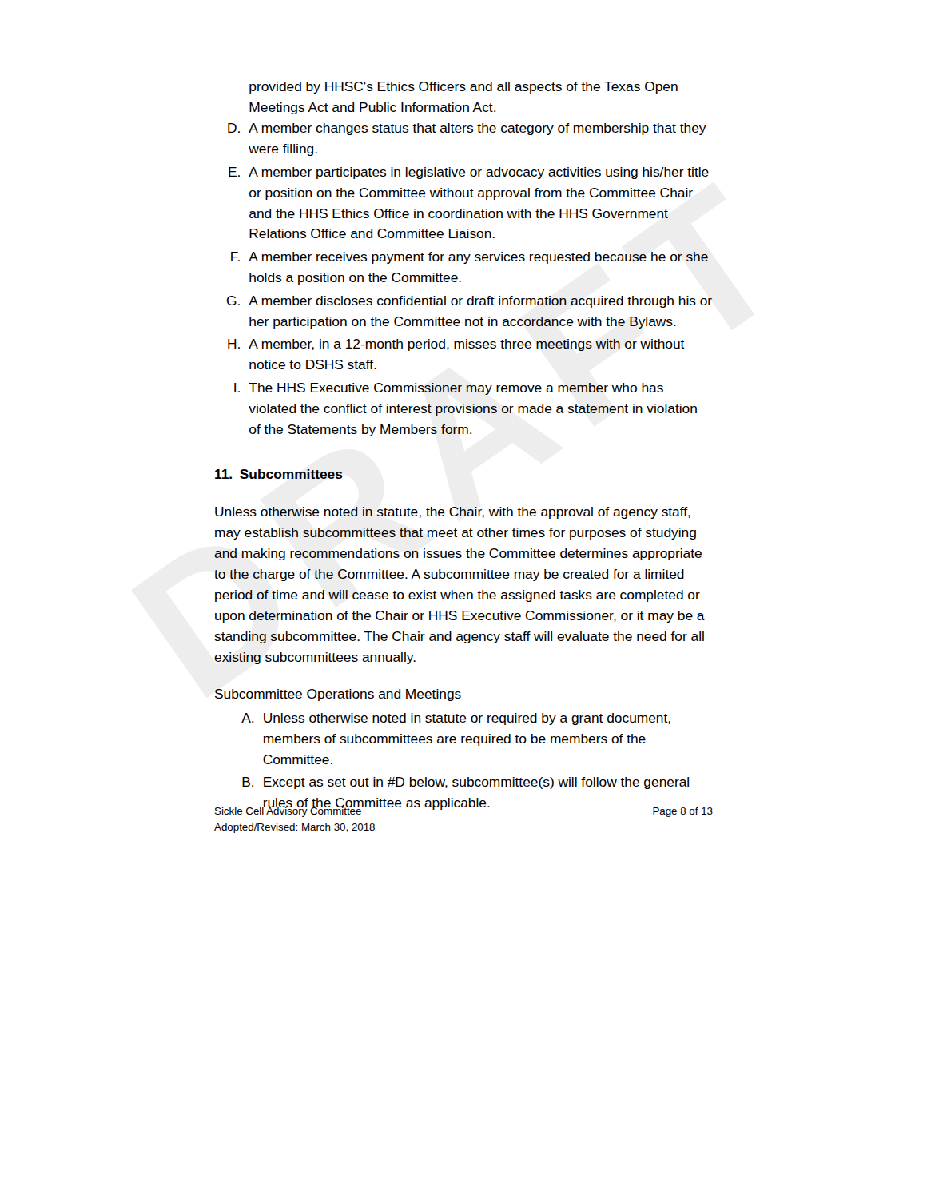DRAFT
provided by HHSC's Ethics Officers and all aspects of the Texas Open Meetings Act and Public Information Act.
A member changes status that alters the category of membership that they were filling.
A member participates in legislative or advocacy activities using his/her title or position on the Committee without approval from the Committee Chair and the HHS Ethics Office in coordination with the HHS Government Relations Office and Committee Liaison.
A member receives payment for any services requested because he or she holds a position on the Committee.
A member discloses confidential or draft information acquired through his or her participation on the Committee not in accordance with the Bylaws.
A member, in a 12-month period, misses three meetings with or without notice to DSHS staff.
The HHS Executive Commissioner may remove a member who has violated the conflict of interest provisions or made a statement in violation of the Statements by Members form.
11. Subcommittees
Unless otherwise noted in statute, the Chair, with the approval of agency staff, may establish subcommittees that meet at other times for purposes of studying and making recommendations on issues the Committee determines appropriate to the charge of the Committee. A subcommittee may be created for a limited period of time and will cease to exist when the assigned tasks are completed or upon determination of the Chair or HHS Executive Commissioner, or it may be a standing subcommittee. The Chair and agency staff will evaluate the need for all existing subcommittees annually.
Subcommittee Operations and Meetings
Unless otherwise noted in statute or required by a grant document, members of subcommittees are required to be members of the Committee.
Except as set out in #D below, subcommittee(s) will follow the general rules of the Committee as applicable.
Sickle Cell Advisory Committee
Adopted/Revised: March 30, 2018
Page 8 of 13